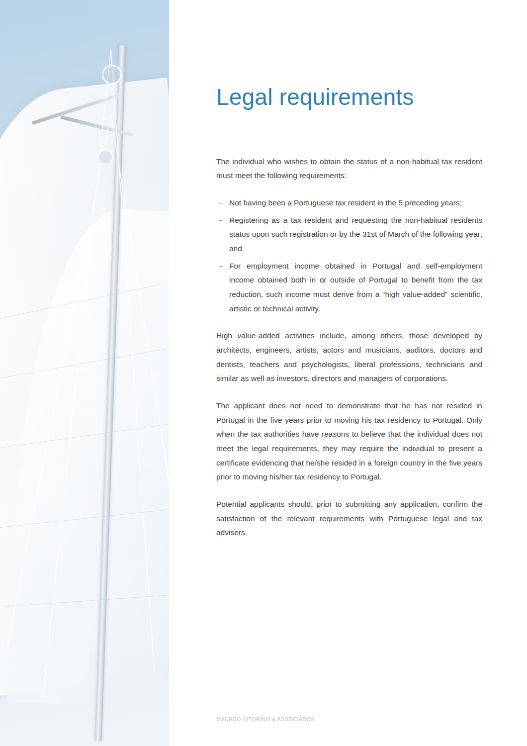Legal requirements
The individual who wishes to obtain the status of a non-habitual tax resident must meet the following requirements:
Not having been a Portuguese tax resident in the 5 preceding years;
Registering as a tax resident and requesting the non-habitual residents status upon such registration or by the 31st of March of the following year; and
For employment income obtained in Portugal and self-employment income obtained both in or outside of Portugal to benefit from the tax reduction, such income must derive from a “high value-added” scientific, artistic or technical activity.
High value-added activities include, among others, those developed by architects, engineers, artists, actors and musicians, auditors, doctors and dentists, teachers and psychologists, liberal professions, technicians and similar as well as investors, directors and managers of corporations.
The applicant does not need to demonstrate that he has not resided in Portugal in the five years prior to moving his tax residency to Portugal. Only when the tax authorities have reasons to believe that the individual does not meet the legal requirements, they may require the individual to present a certificate evidencing that he/she resided in a foreign country in the five years prior to moving his/her tax residency to Portugal.
Potential applicants should, prior to submitting any application, confirm the satisfaction of the relevant requirements with Portuguese legal and tax advisers.
MACEDO VITORINO & ASSOCIADOS